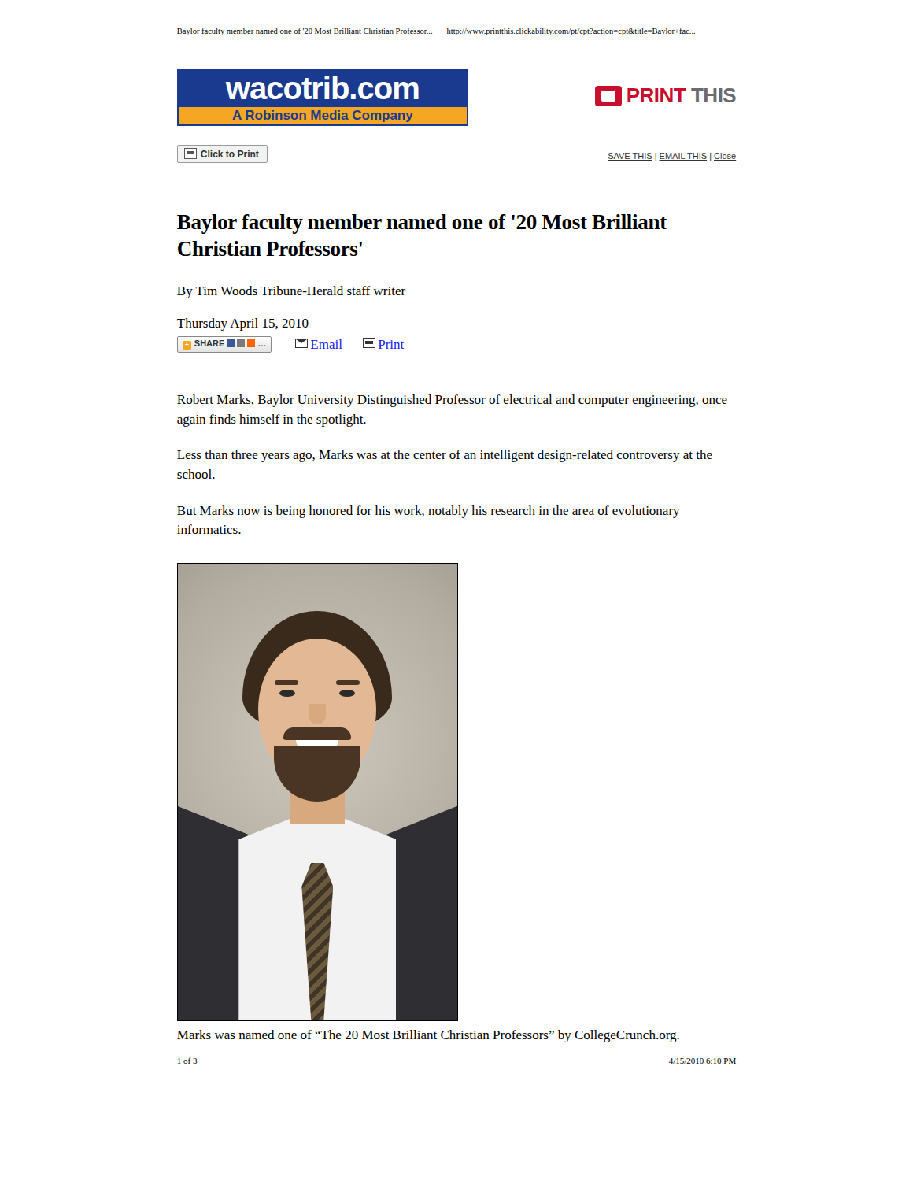Baylor faculty member named one of '20 Most Brilliant Christian Professor...http://www.printthis.clickability.com/pt/cpt?action=cpt&title=Baylor+fac...
wacotrib. com
A Robinson Media Company
PRINT THIS
Click to Print SAVE THIS | EMAIL THIS | Close
Baylor faculty member named one of '20 Most Brilliant Christian Professors'
By Tim Woods Tribune-Herald staff writer
Thursday April 15, 2010
+SHARE … Email Print
Robert Marks, Baylor University Distinguished Professor of electrical and computer engineering, once again finds himself in the spotlight.
Less than three years ago, Marks was at the center of an intelligent design-related controversy at the school.
But Marks now is being honored for his work, notably his research in the area of evolutionary informatics.
Marks was named one of “The 20 Most Brilliant Christian Professors” by CollegeCrunch.org.
1 of 3 4/15/2010 6:10 PM